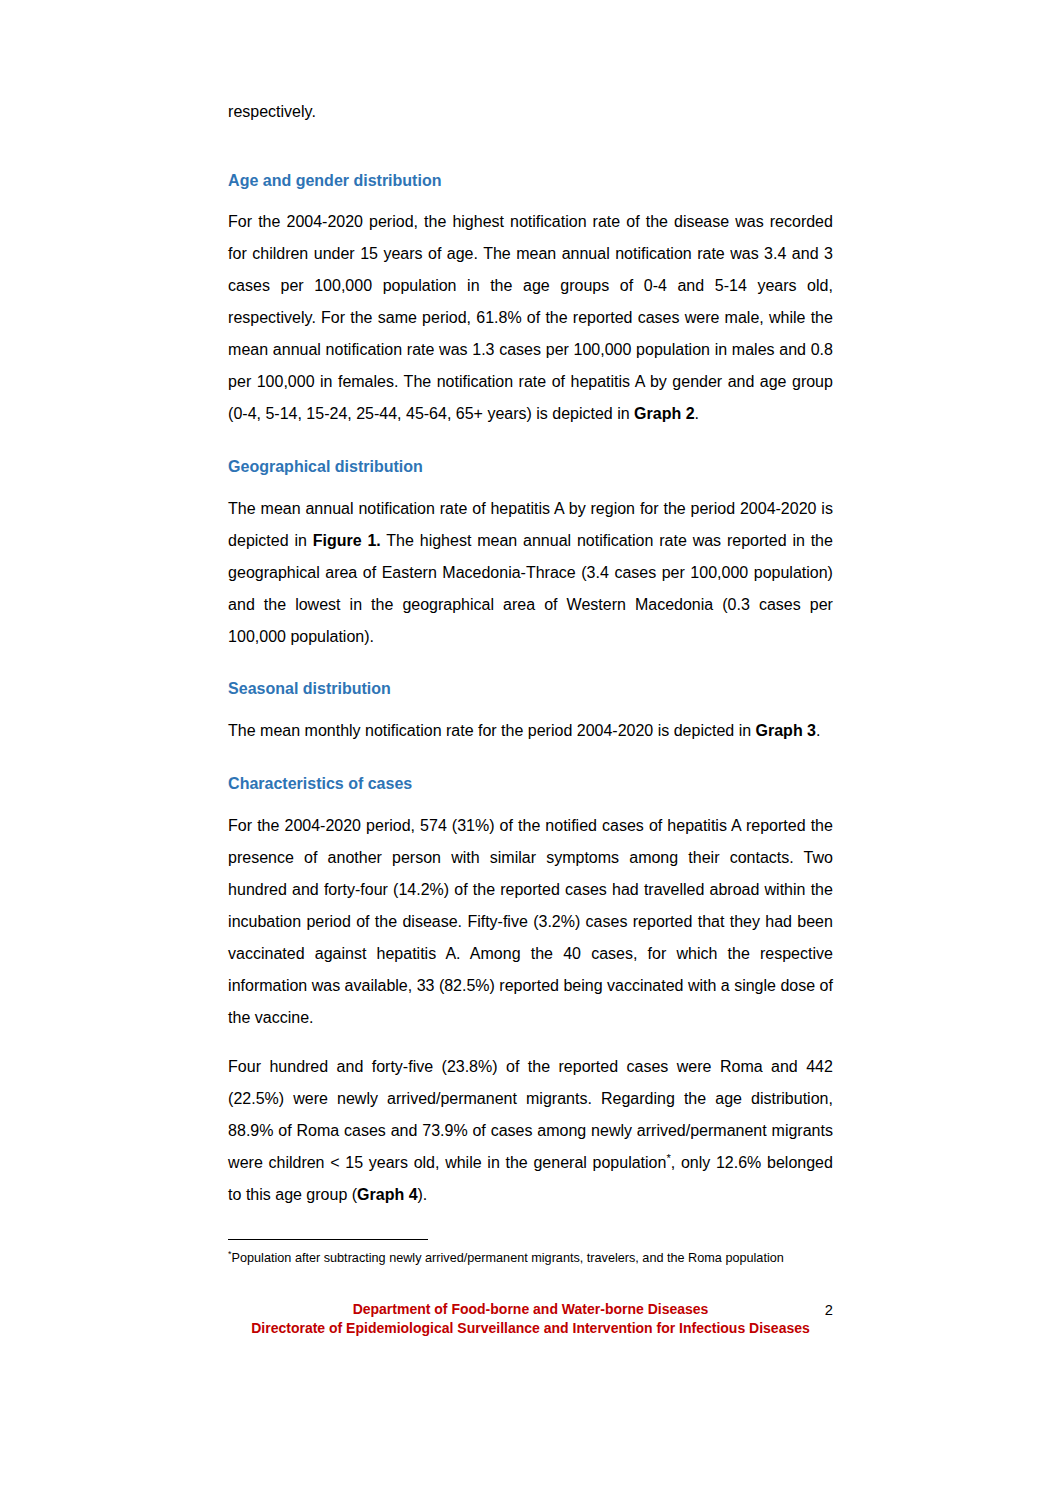respectively.
Age and gender distribution
For the 2004-2020 period, the highest notification rate of the disease was recorded for children under 15 years of age. The mean annual notification rate was 3.4 and 3 cases per 100,000 population in the age groups of 0-4 and 5-14 years old, respectively. For the same period, 61.8% of the reported cases were male, while the mean annual notification rate was 1.3 cases per 100,000 population in males and 0.8 per 100,000 in females. The notification rate of hepatitis A by gender and age group (0-4, 5-14, 15-24, 25-44, 45-64, 65+ years) is depicted in Graph 2.
Geographical distribution
The mean annual notification rate of hepatitis A by region for the period 2004-2020 is depicted in Figure 1. The highest mean annual notification rate was reported in the geographical area of Eastern Macedonia-Thrace (3.4 cases per 100,000 population) and the lowest in the geographical area of Western Macedonia (0.3 cases per 100,000 population).
Seasonal distribution
The mean monthly notification rate for the period 2004-2020 is depicted in Graph 3.
Characteristics of cases
For the 2004-2020 period, 574 (31%) of the notified cases of hepatitis A reported the presence of another person with similar symptoms among their contacts. Two hundred and forty-four (14.2%) of the reported cases had travelled abroad within the incubation period of the disease. Fifty-five (3.2%) cases reported that they had been vaccinated against hepatitis A. Among the 40 cases, for which the respective information was available, 33 (82.5%) reported being vaccinated with a single dose of the vaccine.
Four hundred and forty-five (23.8%) of the reported cases were Roma and 442 (22.5%) were newly arrived/permanent migrants. Regarding the age distribution, 88.9% of Roma cases and 73.9% of cases among newly arrived/permanent migrants were children < 15 years old, while in the general population*, only 12.6% belonged to this age group (Graph 4).
*Population after subtracting newly arrived/permanent migrants, travelers, and the Roma population
2
Department of Food-borne and Water-borne Diseases
Directorate of Epidemiological Surveillance and Intervention for Infectious Diseases